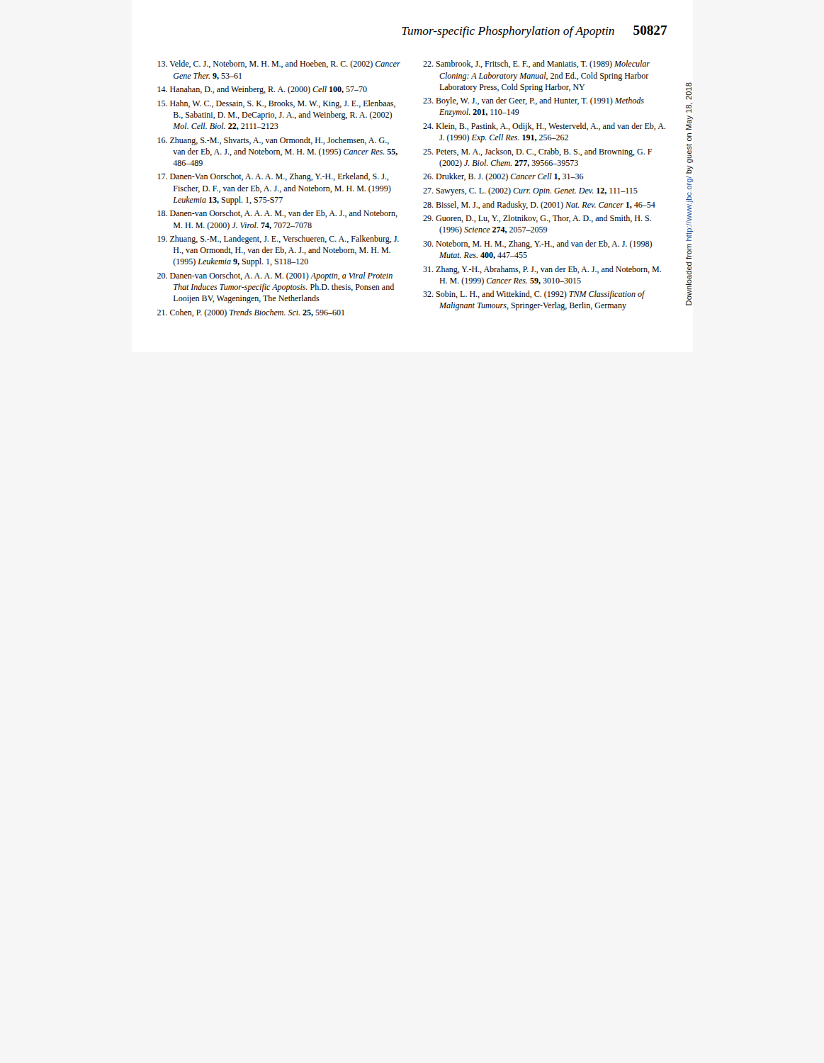Tumor-specific Phosphorylation of Apoptin 50827
Velde, C. J., Noteborn, M. H. M., and Hoeben, R. C. (2002) Cancer Gene Ther. 9, 53–61
Hanahan, D., and Weinberg, R. A. (2000) Cell 100, 57–70
Hahn, W. C., Dessain, S. K., Brooks, M. W., King, J. E., Elenbaas, B., Sabatini, D. M., DeCaprio, J. A., and Weinberg, R. A. (2002) Mol. Cell. Biol. 22, 2111–2123
Zhuang, S.-M., Shvarts, A., van Ormondt, H., Jochemsen, A. G., van der Eb, A. J., and Noteborn, M. H. M. (1995) Cancer Res. 55, 486–489
Danen-Van Oorschot, A. A. A. M., Zhang, Y.-H., Erkeland, S. J., Fischer, D. F., van der Eb, A. J., and Noteborn, M. H. M. (1999) Leukemia 13, Suppl. 1, S75-S77
Danen-van Oorschot, A. A. A. M., van der Eb, A. J., and Noteborn, M. H. M. (2000) J. Virol. 74, 7072–7078
Zhuang, S.-M., Landegent, J. E., Verschueren, C. A., Falkenburg, J. H., van Ormondt, H., van der Eb, A. J., and Noteborn, M. H. M. (1995) Leukemia 9, Suppl. 1, S118–120
Danen-van Oorschot, A. A. A. M. (2001) Apoptin, a Viral Protein That Induces Tumor-specific Apoptosis. Ph.D. thesis, Ponsen and Looijen BV, Wageningen, The Netherlands
Cohen, P. (2000) Trends Biochem. Sci. 25, 596–601
Sambrook, J., Fritsch, E. F., and Maniatis, T. (1989) Molecular Cloning: A Laboratory Manual, 2nd Ed., Cold Spring Harbor Laboratory Press, Cold Spring Harbor, NY
Boyle, W. J., van der Geer, P., and Hunter, T. (1991) Methods Enzymol. 201, 110–149
Klein, B., Pastink, A., Odijk, H., Westerveld, A., and van der Eb, A. J. (1990) Exp. Cell Res. 191, 256–262
Peters, M. A., Jackson, D. C., Crabb, B. S., and Browning, G. F (2002) J. Biol. Chem. 277, 39566–39573
Drukker, B. J. (2002) Cancer Cell 1, 31–36
Sawyers, C. L. (2002) Curr. Opin. Genet. Dev. 12, 111–115
Bissel, M. J., and Radusky, D. (2001) Nat. Rev. Cancer 1, 46–54
Guoren, D., Lu, Y., Zlotnikov, G., Thor, A. D., and Smith, H. S. (1996) Science 274, 2057–2059
Noteborn, M. H. M., Zhang, Y.-H., and van der Eb, A. J. (1998) Mutat. Res. 400, 447–455
Zhang, Y.-H., Abrahams, P. J., van der Eb, A. J., and Noteborn, M. H. M. (1999) Cancer Res. 59, 3010–3015
Sobin, L. H., and Wittekind, C. (1992) TNM Classification of Malignant Tumours, Springer-Verlag, Berlin, Germany
Downloaded from http://www.jbc.org/ by guest on May 18, 2018